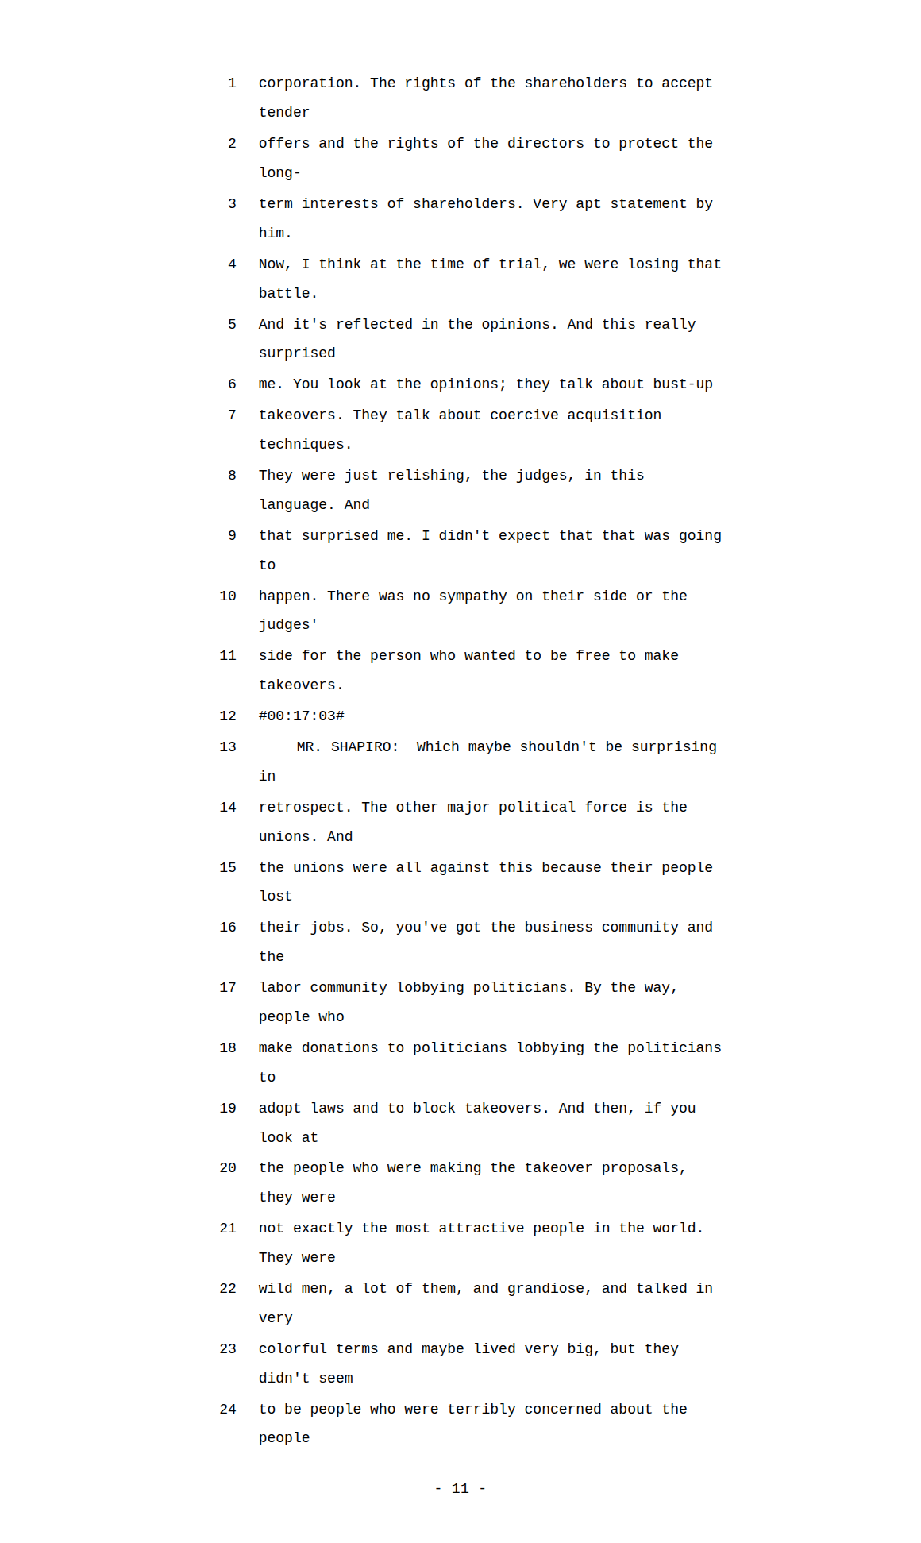| 1 | corporation. The rights of the shareholders to accept tender |
| 2 | offers and the rights of the directors to protect the long- |
| 3 | term interests of shareholders. Very apt statement by him. |
| 4 | Now, I think at the time of trial, we were losing that battle. |
| 5 | And it's reflected in the opinions. And this really surprised |
| 6 | me. You look at the opinions; they talk about bust-up |
| 7 | takeovers. They talk about coercive acquisition techniques. |
| 8 | They were just relishing, the judges, in this language. And |
| 9 | that surprised me. I didn't expect that that was going to |
| 10 | happen. There was no sympathy on their side or the judges' |
| 11 | side for the person who wanted to be free to make takeovers. |
| 12 | #00:17:03# |
| 13 | MR. SHAPIRO: Which maybe shouldn't be surprising in |
| 14 | retrospect. The other major political force is the unions. And |
| 15 | the unions were all against this because their people lost |
| 16 | their jobs. So, you've got the business community and the |
| 17 | labor community lobbying politicians. By the way, people who |
| 18 | make donations to politicians lobbying the politicians to |
| 19 | adopt laws and to block takeovers. And then, if you look at |
| 20 | the people who were making the takeover proposals, they were |
| 21 | not exactly the most attractive people in the world. They were |
| 22 | wild men, a lot of them, and grandiose, and talked in very |
| 23 | colorful terms and maybe lived very big, but they didn't seem |
| 24 | to be people who were terribly concerned about the people |
- 11 -